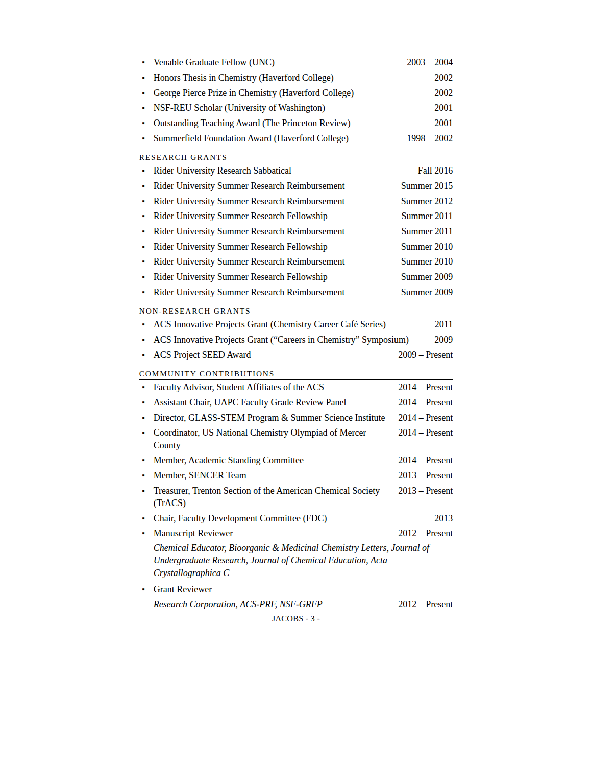Venable Graduate Fellow (UNC) 2003 – 2004
Honors Thesis in Chemistry (Haverford College) 2002
George Pierce Prize in Chemistry (Haverford College) 2002
NSF-REU Scholar (University of Washington) 2001
Outstanding Teaching Award (The Princeton Review) 2001
Summerfield Foundation Award (Haverford College) 1998 – 2002
Research Grants
Rider University Research Sabbatical Fall 2016
Rider University Summer Research Reimbursement Summer 2015
Rider University Summer Research Reimbursement Summer 2012
Rider University Summer Research Fellowship Summer 2011
Rider University Summer Research Reimbursement Summer 2011
Rider University Summer Research Fellowship Summer 2010
Rider University Summer Research Reimbursement Summer 2010
Rider University Summer Research Fellowship Summer 2009
Rider University Summer Research Reimbursement Summer 2009
Non-Research Grants
ACS Innovative Projects Grant (Chemistry Career Café Series) 2011
ACS Innovative Projects Grant (“Careers in Chemistry” Symposium) 2009
ACS Project SEED Award 2009 – Present
Community Contributions
Faculty Advisor, Student Affiliates of the ACS 2014 – Present
Assistant Chair, UAPC Faculty Grade Review Panel 2014 – Present
Director, GLASS-STEM Program & Summer Science Institute 2014 – Present
Coordinator, US National Chemistry Olympiad of Mercer County 2014 – Present
Member, Academic Standing Committee 2014 – Present
Member, SENCER Team 2013 – Present
Treasurer, Trenton Section of the American Chemical Society (TrACS) 2013 – Present
Chair, Faculty Development Committee (FDC) 2013
Manuscript Reviewer 2012 – Present
Chemical Educator, Bioorganic & Medicinal Chemistry Letters, Journal of Undergraduate Research, Journal of Chemical Education, Acta Crystallographica C
Grant Reviewer
Research Corporation, ACS-PRF, NSF-GRFP 2012 – Present
JACOBS - 3 -